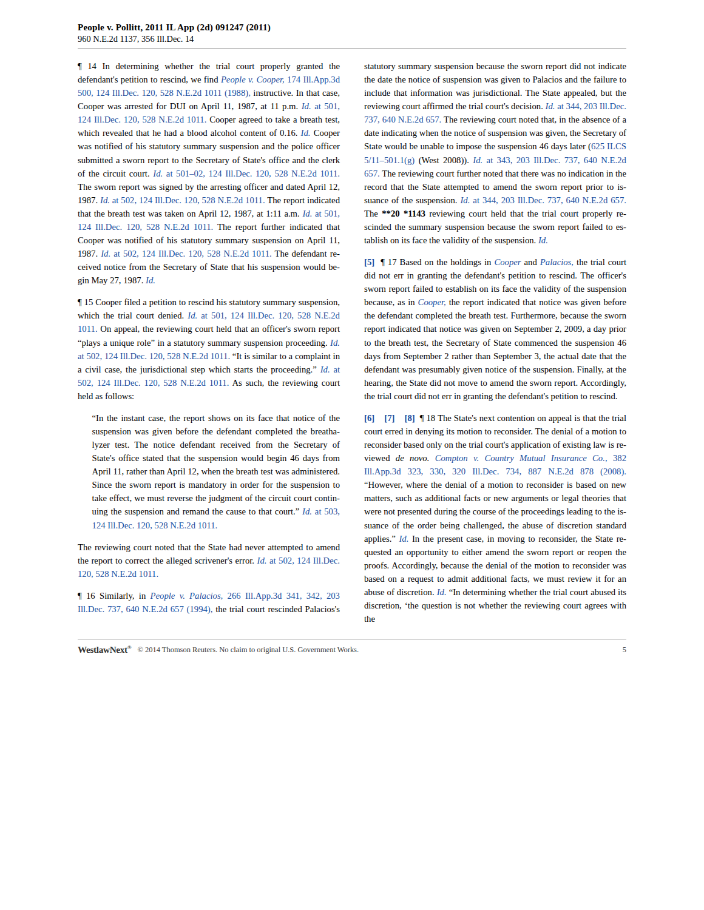People v. Pollitt, 2011 IL App (2d) 091247 (2011)
960 N.E.2d 1137, 356 Ill.Dec. 14
¶ 14 In determining whether the trial court properly granted the defendant's petition to rescind, we find People v. Cooper, 174 Ill.App.3d 500, 124 Ill.Dec. 120, 528 N.E.2d 1011 (1988), instructive. In that case, Cooper was arrested for DUI on April 11, 1987, at 11 p.m. Id. at 501, 124 Ill.Dec. 120, 528 N.E.2d 1011. Cooper agreed to take a breath test, which revealed that he had a blood alcohol content of 0.16. Id. Cooper was notified of his statutory summary suspension and the police officer submitted a sworn report to the Secretary of State's office and the clerk of the circuit court. Id. at 501–02, 124 Ill.Dec. 120, 528 N.E.2d 1011. The sworn report was signed by the arresting officer and dated April 12, 1987. Id. at 502, 124 Ill.Dec. 120, 528 N.E.2d 1011. The report indicated that the breath test was taken on April 12, 1987, at 1:11 a.m. Id. at 501, 124 Ill.Dec. 120, 528 N.E.2d 1011. The report further indicated that Cooper was notified of his statutory summary suspension on April 11, 1987. Id. at 502, 124 Ill.Dec. 120, 528 N.E.2d 1011. The defendant received notice from the Secretary of State that his suspension would begin May 27, 1987. Id.
¶ 15 Cooper filed a petition to rescind his statutory summary suspension, which the trial court denied. Id. at 501, 124 Ill.Dec. 120, 528 N.E.2d 1011. On appeal, the reviewing court held that an officer's sworn report “plays a unique role” in a statutory summary suspension proceeding. Id. at 502, 124 Ill.Dec. 120, 528 N.E.2d 1011. “It is similar to a complaint in a civil case, the jurisdictional step which starts the proceeding.” Id. at 502, 124 Ill.Dec. 120, 528 N.E.2d 1011. As such, the reviewing court held as follows:
“In the instant case, the report shows on its face that notice of the suspension was given before the defendant completed the breathalyzer test. The notice defendant received from the Secretary of State's office stated that the suspension would begin 46 days from April 11, rather than April 12, when the breath test was administered. Since the sworn report is mandatory in order for the suspension to take effect, we must reverse the judgment of the circuit court continuing the suspension and remand the cause to that court.” Id. at 503, 124 Ill.Dec. 120, 528 N.E.2d 1011.
The reviewing court noted that the State had never attempted to amend the report to correct the alleged scrivener's error. Id. at 502, 124 Ill.Dec. 120, 528 N.E.2d 1011.
¶ 16 Similarly, in People v. Palacios, 266 Ill.App.3d 341, 342, 203 Ill.Dec. 737, 640 N.E.2d 657 (1994), the trial court rescinded Palacios's statutory summary suspension because the sworn report did not indicate the date the notice of suspension was given to Palacios and the failure to include that information was jurisdictional. The State appealed, but the reviewing court affirmed the trial court's decision. Id. at 344, 203 Ill.Dec. 737, 640 N.E.2d 657. The reviewing court noted that, in the absence of a date indicating when the notice of suspension was given, the Secretary of State would be unable to impose the suspension 46 days later (625 ILCS 5/11–501.1(g) (West 2008)). Id. at 343, 203 Ill.Dec. 737, 640 N.E.2d 657. The reviewing court further noted that there was no indication in the record that the State attempted to amend the sworn report prior to issuance of the suspension. Id. at 344, 203 Ill.Dec. 737, 640 N.E.2d 657. The **20 *1143 reviewing court held that the trial court properly rescinded the summary suspension because the sworn report failed to establish on its face the validity of the suspension. Id.
[5] ¶ 17 Based on the holdings in Cooper and Palacios, the trial court did not err in granting the defendant's petition to rescind. The officer's sworn report failed to establish on its face the validity of the suspension because, as in Cooper, the report indicated that notice was given before the defendant completed the breath test. Furthermore, because the sworn report indicated that notice was given on September 2, 2009, a day prior to the breath test, the Secretary of State commenced the suspension 46 days from September 2 rather than September 3, the actual date that the defendant was presumably given notice of the suspension. Finally, at the hearing, the State did not move to amend the sworn report. Accordingly, the trial court did not err in granting the defendant's petition to rescind.
[6] [7] [8] ¶ 18 The State's next contention on appeal is that the trial court erred in denying its motion to reconsider. The denial of a motion to reconsider based only on the trial court's application of existing law is reviewed de novo. Compton v. Country Mutual Insurance Co., 382 Ill.App.3d 323, 330, 320 Ill.Dec. 734, 887 N.E.2d 878 (2008). “However, where the denial of a motion to reconsider is based on new matters, such as additional facts or new arguments or legal theories that were not presented during the course of the proceedings leading to the issuance of the order being challenged, the abuse of discretion standard applies.” Id. In the present case, in moving to reconsider, the State requested an opportunity to either amend the sworn report or reopen the proofs. Accordingly, because the denial of the motion to reconsider was based on a request to admit additional facts, we must review it for an abuse of discretion. Id. “In determining whether the trial court abused its discretion, ‘the question is not whether the reviewing court agrees with the
WestlawNext®
© 2014 Thomson Reuters. No claim to original U.S. Government Works.
5